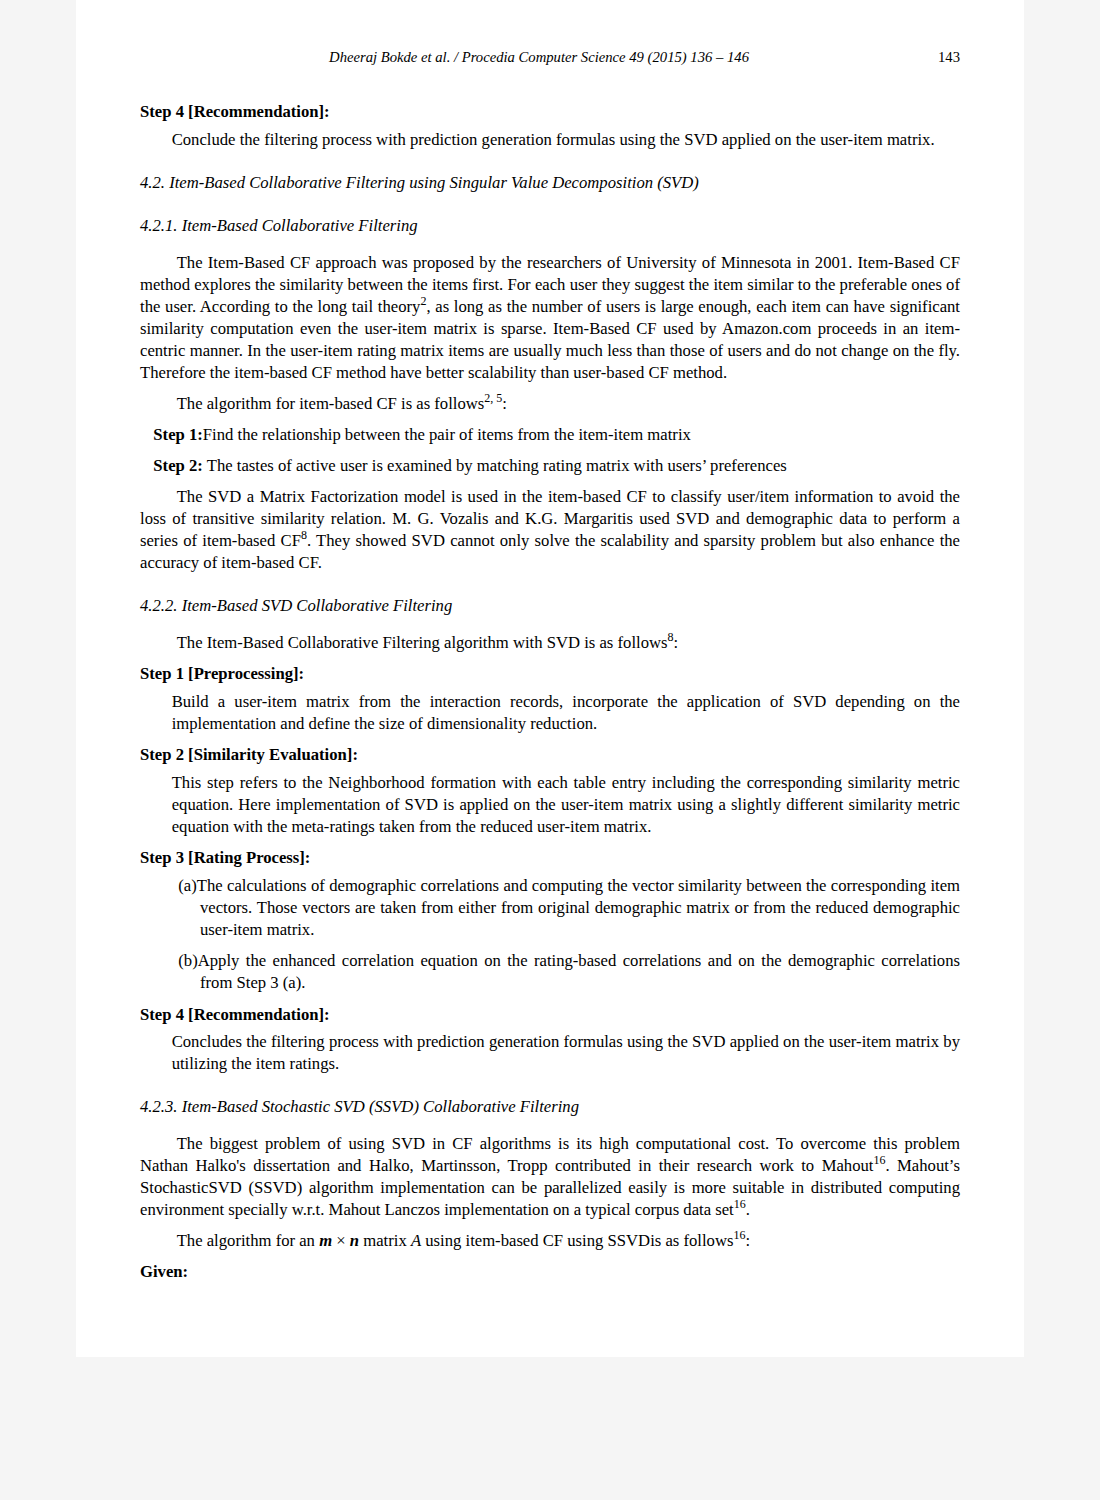Dheeraj Bokde et al. / Procedia Computer Science 49 (2015) 136 – 146 143
Step 4 [Recommendation]:
Conclude the filtering process with prediction generation formulas using the SVD applied on the user-item matrix.
4.2. Item-Based Collaborative Filtering using Singular Value Decomposition (SVD)
4.2.1. Item-Based Collaborative Filtering
The Item-Based CF approach was proposed by the researchers of University of Minnesota in 2001. Item-Based CF method explores the similarity between the items first. For each user they suggest the item similar to the preferable ones of the user. According to the long tail theory2, as long as the number of users is large enough, each item can have significant similarity computation even the user-item matrix is sparse. Item-Based CF used by Amazon.com proceeds in an item-centric manner. In the user-item rating matrix items are usually much less than those of users and do not change on the fly. Therefore the item-based CF method have better scalability than user-based CF method.
The algorithm for item-based CF is as follows2, 5:
Step 1: Find the relationship between the pair of items from the item-item matrix
Step 2: The tastes of active user is examined by matching rating matrix with users’ preferences
The SVD a Matrix Factorization model is used in the item-based CF to classify user/item information to avoid the loss of transitive similarity relation. M. G. Vozalis and K.G. Margaritis used SVD and demographic data to perform a series of item-based CF8. They showed SVD cannot only solve the scalability and sparsity problem but also enhance the accuracy of item-based CF.
4.2.2. Item-Based SVD Collaborative Filtering
The Item-Based Collaborative Filtering algorithm with SVD is as follows8:
Step 1 [Preprocessing]:
Build a user-item matrix from the interaction records, incorporate the application of SVD depending on the implementation and define the size of dimensionality reduction.
Step 2 [Similarity Evaluation]:
This step refers to the Neighborhood formation with each table entry including the corresponding similarity metric equation. Here implementation of SVD is applied on the user-item matrix using a slightly different similarity metric equation with the meta-ratings taken from the reduced user-item matrix.
Step 3 [Rating Process]:
(a)The calculations of demographic correlations and computing the vector similarity between the corresponding item vectors. Those vectors are taken from either from original demographic matrix or from the reduced demographic user-item matrix.
(b)Apply the enhanced correlation equation on the rating-based correlations and on the demographic correlations from Step 3 (a).
Step 4 [Recommendation]:
Concludes the filtering process with prediction generation formulas using the SVD applied on the user-item matrix by utilizing the item ratings.
4.2.3. Item-Based Stochastic SVD (SSVD) Collaborative Filtering
The biggest problem of using SVD in CF algorithms is its high computational cost. To overcome this problem Nathan Halko's dissertation and Halko, Martinsson, Tropp contributed in their research work to Mahout16. Mahout’s StochasticSVD (SSVD) algorithm implementation can be parallelized easily is more suitable in distributed computing environment specially w.r.t. Mahout Lanczos implementation on a typical corpus data set16.
The algorithm for an m × n matrix A using item-based CF using SSVDis as follows16:
Given: